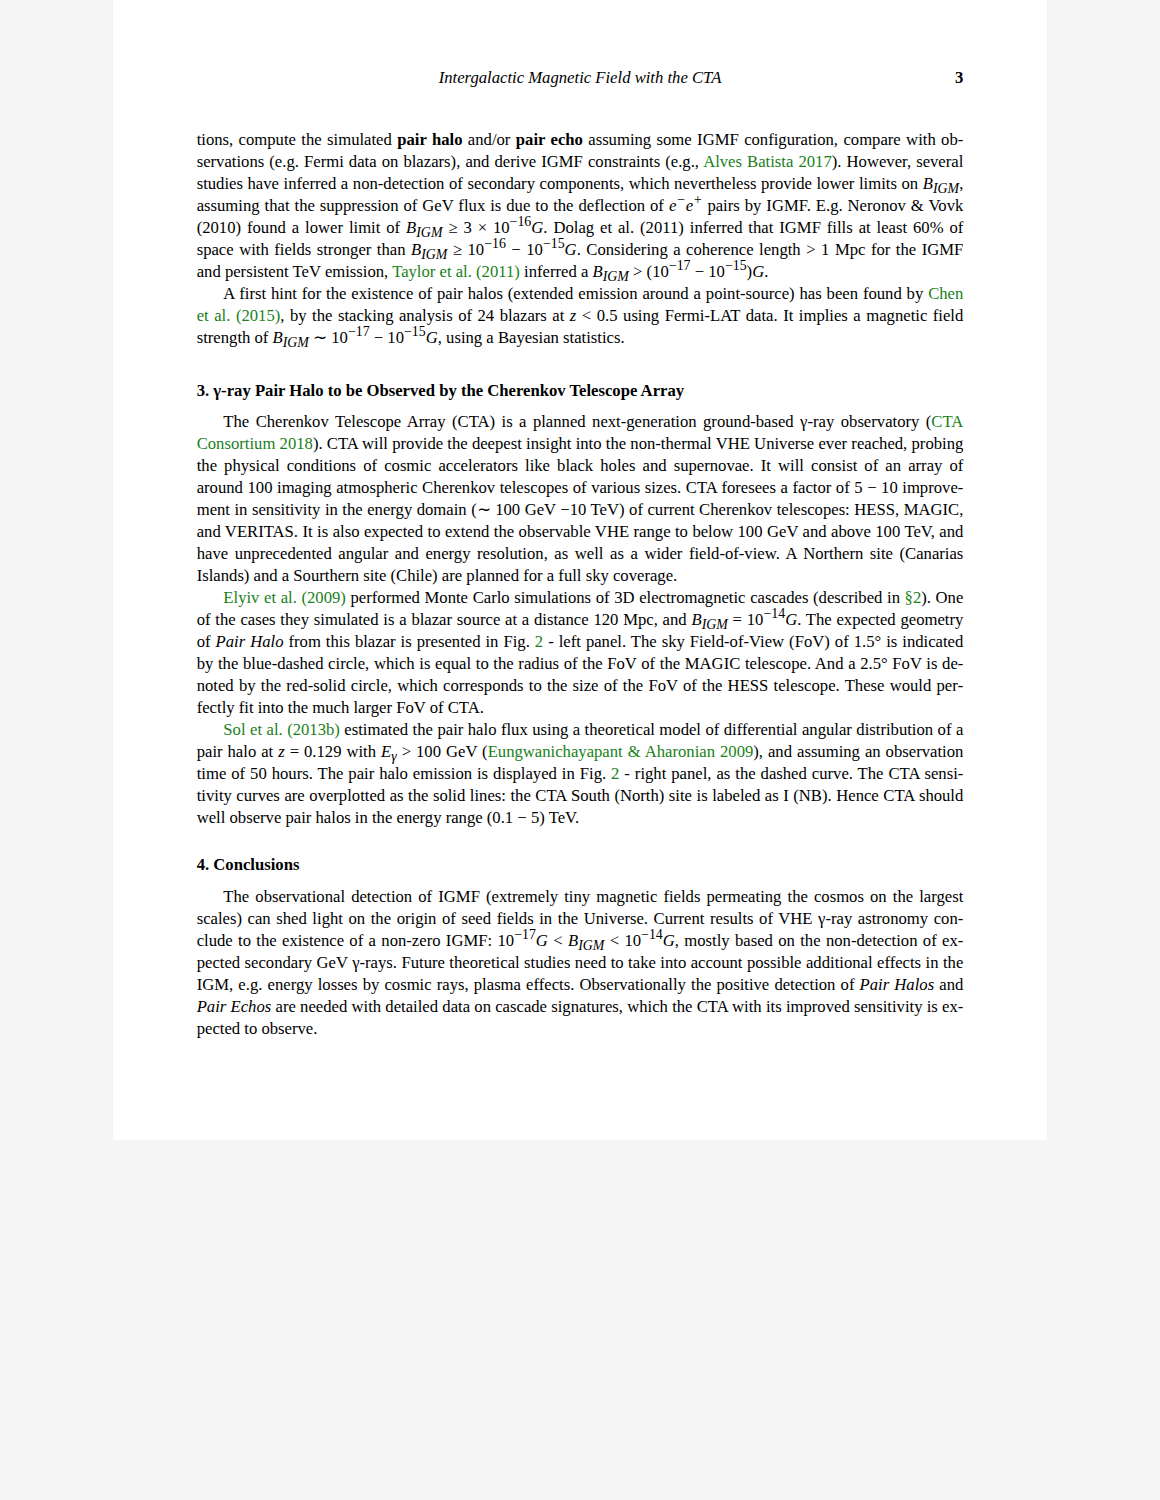Intergalactic Magnetic Field with the CTA 3
tions, compute the simulated pair halo and/or pair echo assuming some IGMF configuration, compare with observations (e.g. Fermi data on blazars), and derive IGMF constraints (e.g., Alves Batista 2017). However, several studies have inferred a non-detection of secondary components, which nevertheless provide lower limits on BIGM, assuming that the suppression of GeV flux is due to the deflection of e−e+ pairs by IGMF. E.g. Neronov & Vovk (2010) found a lower limit of BIGM ≥ 3 × 10−16G. Dolag et al. (2011) inferred that IGMF fills at least 60% of space with fields stronger than BIGM ≥ 10−16 − 10−15G. Considering a coherence length > 1 Mpc for the IGMF and persistent TeV emission, Taylor et al. (2011) inferred a BIGM > (10−17 − 10−15)G.
A first hint for the existence of pair halos (extended emission around a point-source) has been found by Chen et al. (2015), by the stacking analysis of 24 blazars at z < 0.5 using Fermi-LAT data. It implies a magnetic field strength of BIGM ∼ 10−17 − 10−15G, using a Bayesian statistics.
3. γ-ray Pair Halo to be Observed by the Cherenkov Telescope Array
The Cherenkov Telescope Array (CTA) is a planned next-generation ground-based γ-ray observatory (CTA Consortium 2018). CTA will provide the deepest insight into the non-thermal VHE Universe ever reached, probing the physical conditions of cosmic accelerators like black holes and supernovae. It will consist of an array of around 100 imaging atmospheric Cherenkov telescopes of various sizes. CTA foresees a factor of 5 − 10 improvement in sensitivity in the energy domain (∼ 100 GeV −10 TeV) of current Cherenkov telescopes: HESS, MAGIC, and VERITAS. It is also expected to extend the observable VHE range to below 100 GeV and above 100 TeV, and have unprecedented angular and energy resolution, as well as a wider field-of-view. A Northern site (Canarias Islands) and a Sourthern site (Chile) are planned for a full sky coverage.
Elyiv et al. (2009) performed Monte Carlo simulations of 3D electromagnetic cascades (described in §2). One of the cases they simulated is a blazar source at a distance 120 Mpc, and BIGM = 10−14G. The expected geometry of Pair Halo from this blazar is presented in Fig. 2 - left panel. The sky Field-of-View (FoV) of 1.5° is indicated by the blue-dashed circle, which is equal to the radius of the FoV of the MAGIC telescope. And a 2.5° FoV is denoted by the red-solid circle, which corresponds to the size of the FoV of the HESS telescope. These would perfectly fit into the much larger FoV of CTA.
Sol et al. (2013b) estimated the pair halo flux using a theoretical model of differential angular distribution of a pair halo at z = 0.129 with Eγ > 100 GeV (Eungwanichayapant & Aharonian 2009), and assuming an observation time of 50 hours. The pair halo emission is displayed in Fig. 2 - right panel, as the dashed curve. The CTA sensitivity curves are overplotted as the solid lines: the CTA South (North) site is labeled as I (NB). Hence CTA should well observe pair halos in the energy range (0.1 − 5) TeV.
4. Conclusions
The observational detection of IGMF (extremely tiny magnetic fields permeating the cosmos on the largest scales) can shed light on the origin of seed fields in the Universe. Current results of VHE γ-ray astronomy conclude to the existence of a non-zero IGMF: 10−17G < BIGM < 10−14G, mostly based on the non-detection of expected secondary GeV γ-rays. Future theoretical studies need to take into account possible additional effects in the IGM, e.g. energy losses by cosmic rays, plasma effects. Observationally the positive detection of Pair Halos and Pair Echos are needed with detailed data on cascade signatures, which the CTA with its improved sensitivity is expected to observe.